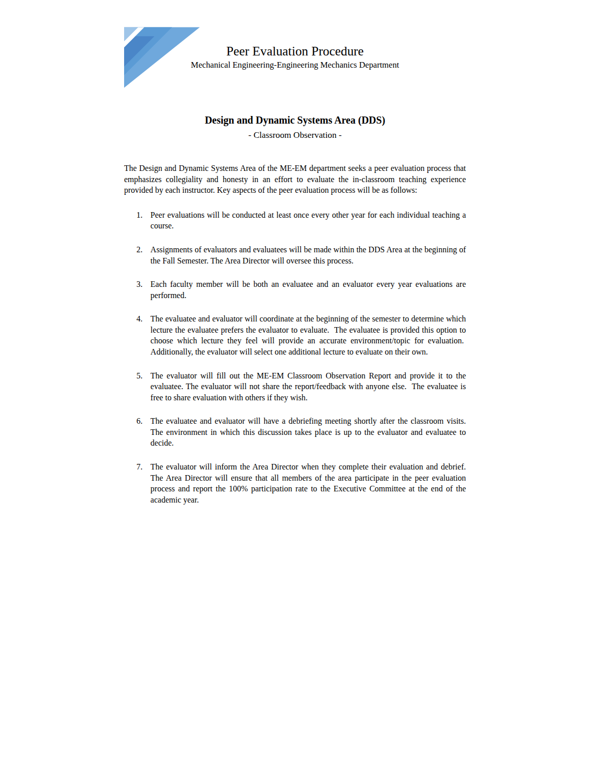Peer Evaluation Procedure
Mechanical Engineering-Engineering Mechanics Department
Design and Dynamic Systems Area (DDS)
- Classroom Observation -
The Design and Dynamic Systems Area of the ME-EM department seeks a peer evaluation process that emphasizes collegiality and honesty in an effort to evaluate the in-classroom teaching experience provided by each instructor. Key aspects of the peer evaluation process will be as follows:
Peer evaluations will be conducted at least once every other year for each individual teaching a course.
Assignments of evaluators and evaluatees will be made within the DDS Area at the beginning of the Fall Semester. The Area Director will oversee this process.
Each faculty member will be both an evaluatee and an evaluator every year evaluations are performed.
The evaluatee and evaluator will coordinate at the beginning of the semester to determine which lecture the evaluatee prefers the evaluator to evaluate. The evaluatee is provided this option to choose which lecture they feel will provide an accurate environment/topic for evaluation. Additionally, the evaluator will select one additional lecture to evaluate on their own.
The evaluator will fill out the ME-EM Classroom Observation Report and provide it to the evaluatee. The evaluator will not share the report/feedback with anyone else. The evaluatee is free to share evaluation with others if they wish.
The evaluatee and evaluator will have a debriefing meeting shortly after the classroom visits. The environment in which this discussion takes place is up to the evaluator and evaluatee to decide.
The evaluator will inform the Area Director when they complete their evaluation and debrief. The Area Director will ensure that all members of the area participate in the peer evaluation process and report the 100% participation rate to the Executive Committee at the end of the academic year.